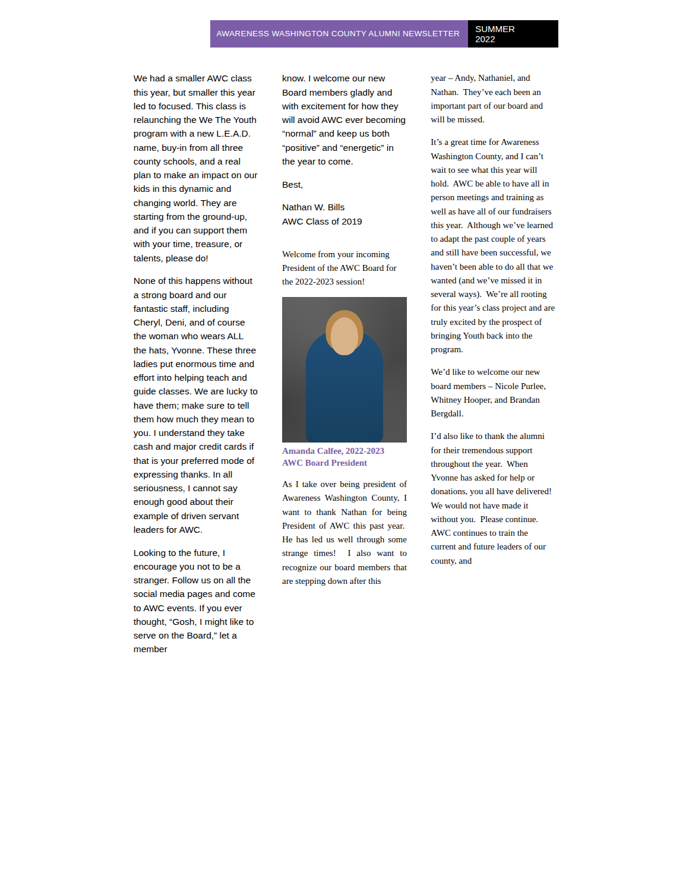Awareness Washington County Alumni Newsletter
Summer 2022
We had a smaller AWC class this year, but smaller this year led to focused. This class is relaunching the We The Youth program with a new L.E.A.D. name, buy-in from all three county schools, and a real plan to make an impact on our kids in this dynamic and changing world. They are starting from the ground-up, and if you can support them with your time, treasure, or talents, please do!
None of this happens without a strong board and our fantastic staff, including Cheryl, Deni, and of course the woman who wears ALL the hats, Yvonne. These three ladies put enormous time and effort into helping teach and guide classes. We are lucky to have them; make sure to tell them how much they mean to you. I understand they take cash and major credit cards if that is your preferred mode of expressing thanks. In all seriousness, I cannot say enough good about their example of driven servant leaders for AWC.
Looking to the future, I encourage you not to be a stranger. Follow us on all the social media pages and come to AWC events. If you ever thought, “Gosh, I might like to serve on the Board,” let a member
know. I welcome our new Board members gladly and with excitement for how they will avoid AWC ever becoming “normal” and keep us both “positive” and “energetic” in the year to come.
Best,
Nathan W. Bills
AWC Class of 2019
Welcome from your incoming President of the AWC Board for the 2022-2023 session!
Amanda Calfee, 2022-2023 AWC Board President
As I take over being president of Awareness Washington County, I want to thank Nathan for being President of AWC this past year. He has led us well through some strange times! I also want to recognize our board members that are stepping down after this
year – Andy, Nathaniel, and Nathan. They’ve each been an important part of our board and will be missed.
It’s a great time for Awareness Washington County, and I can’t wait to see what this year will hold. AWC be able to have all in person meetings and training as well as have all of our fundraisers this year. Although we’ve learned to adapt the past couple of years and still have been successful, we haven’t been able to do all that we wanted (and we’ve missed it in several ways). We’re all rooting for this year’s class project and are truly excited by the prospect of bringing Youth back into the program.
We’d like to welcome our new board members – Nicole Purlee, Whitney Hooper, and Brandan Bergdall.
I’d also like to thank the alumni for their tremendous support throughout the year. When Yvonne has asked for help or donations, you all have delivered! We would not have made it without you. Please continue. AWC continues to train the current and future leaders of our county, and